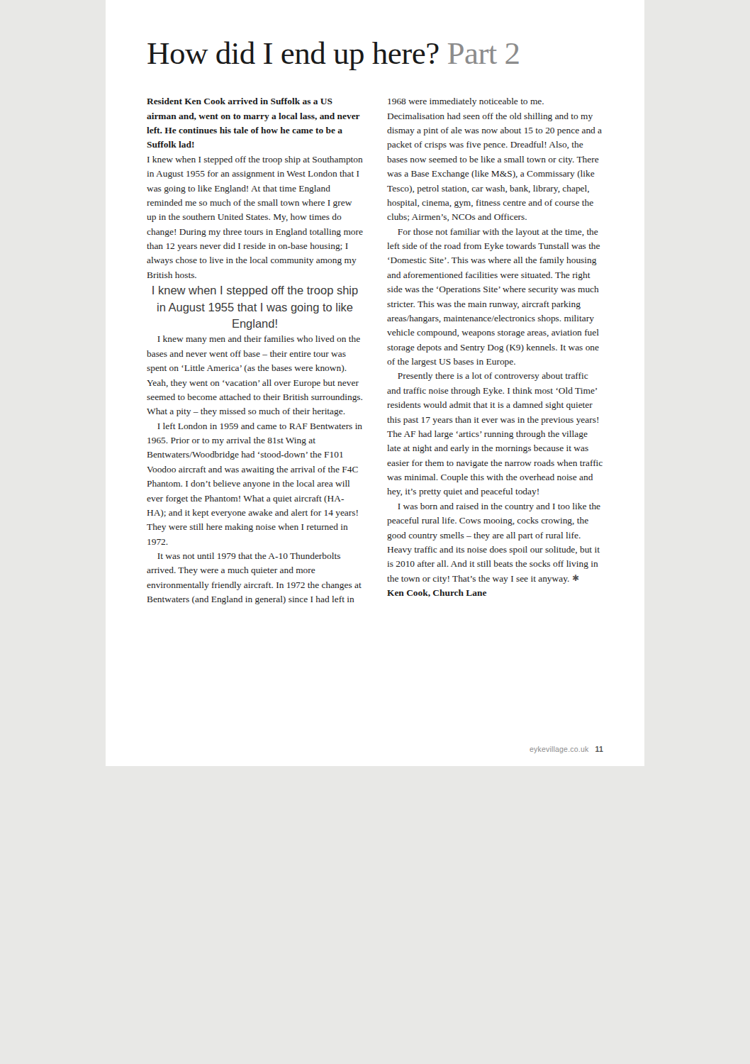How did I end up here? Part 2
Resident Ken Cook arrived in Suffolk as a US airman and, went on to marry a local lass, and never left. He continues his tale of how he came to be a Suffolk lad!
I knew when I stepped off the troop ship at Southampton in August 1955 for an assignment in West London that I was going to like England! At that time England reminded me so much of the small town where I grew up in the southern United States. My, how times do change! During my three tours in England totalling more than 12 years never did I reside in on-base housing; I always chose to live in the local community among my British hosts.
I knew when I stepped off the troop ship in August 1955 that I was going to like England!
I knew many men and their families who lived on the bases and never went off base – their entire tour was spent on ‘Little America’ (as the bases were known). Yeah, they went on ‘vacation’ all over Europe but never seemed to become attached to their British surroundings. What a pity – they missed so much of their heritage.
I left London in 1959 and came to RAF Bentwaters in 1965. Prior or to my arrival the 81st Wing at Bentwaters/Woodbridge had ‘stood-down’ the F101 Voodoo aircraft and was awaiting the arrival of the F4C Phantom. I don’t believe anyone in the local area will ever forget the Phantom! What a quiet aircraft (HA-HA); and it kept everyone awake and alert for 14 years! They were still here making noise when I returned in 1972.
It was not until 1979 that the A-10 Thunderbolts arrived. They were a much quieter and more environmentally friendly aircraft. In 1972 the changes at Bentwaters (and England in general) since I had left in 1968 were immediately noticeable to me. Decimalisation had seen off the old shilling and to my dismay a pint of ale was now about 15 to 20 pence and a packet of crisps was five pence. Dreadful! Also, the bases now seemed to be like a small town or city. There was a Base Exchange (like M&S), a Commissary (like Tesco), petrol station, car wash, bank, library, chapel, hospital, cinema, gym, fitness centre and of course the clubs; Airmen’s, NCOs and Officers.
For those not familiar with the layout at the time, the left side of the road from Eyke towards Tunstall was the ‘Domestic Site’. This was where all the family housing and aforementioned facilities were situated. The right side was the ‘Operations Site’ where security was much stricter. This was the main runway, aircraft parking areas/hangars, maintenance/electronics shops. military vehicle compound, weapons storage areas, aviation fuel storage depots and Sentry Dog (K9) kennels. It was one of the largest US bases in Europe.
Presently there is a lot of controversy about traffic and traffic noise through Eyke. I think most ‘Old Time’ residents would admit that it is a damned sight quieter this past 17 years than it ever was in the previous years! The AF had large ‘artics’ running through the village late at night and early in the mornings because it was easier for them to navigate the narrow roads when traffic was minimal. Couple this with the overhead noise and hey, it’s pretty quiet and peaceful today!
I was born and raised in the country and I too like the peaceful rural life. Cows mooing, cocks crowing, the good country smells – they are all part of rural life. Heavy traffic and its noise does spoil our solitude, but it is 2010 after all. And it still beats the socks off living in the town or city! That’s the way I see it anyway. ✱
Ken Cook, Church Lane
eykevillage.co.uk 11